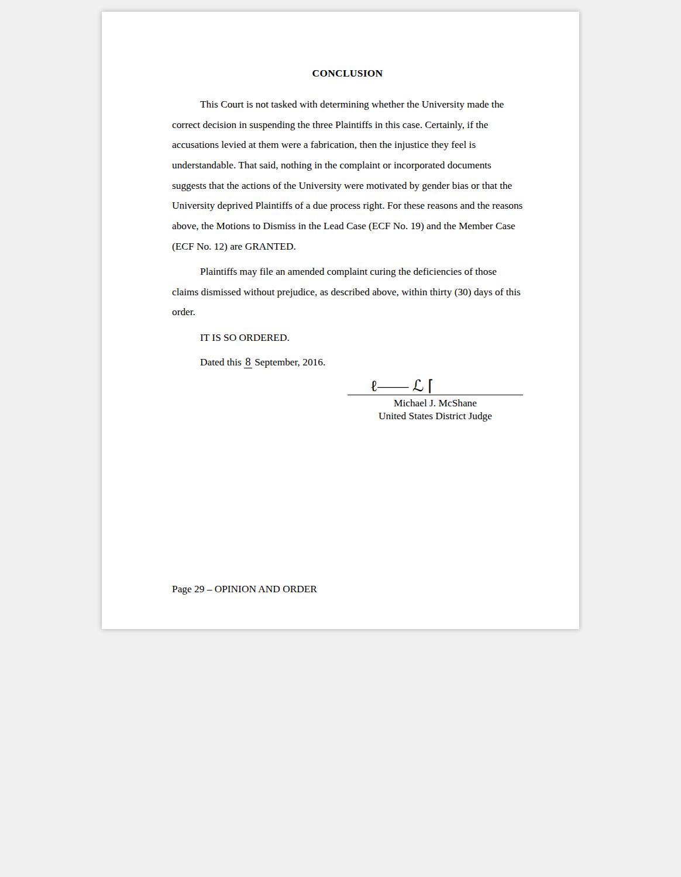CONCLUSION
This Court is not tasked with determining whether the University made the correct decision in suspending the three Plaintiffs in this case. Certainly, if the accusations levied at them were a fabrication, then the injustice they feel is understandable. That said, nothing in the complaint or incorporated documents suggests that the actions of the University were motivated by gender bias or that the University deprived Plaintiffs of a due process right. For these reasons and the reasons above, the Motions to Dismiss in the Lead Case (ECF No. 19) and the Member Case (ECF No. 12) are GRANTED.
Plaintiffs may file an amended complaint curing the deficiencies of those claims dismissed without prejudice, as described above, within thirty (30) days of this order.
IT IS SO ORDERED.
Dated this 8 September, 2016.
ℓ—— ℒ ⌈
Michael J. McShane
United States District Judge
Page 29 – OPINION AND ORDER